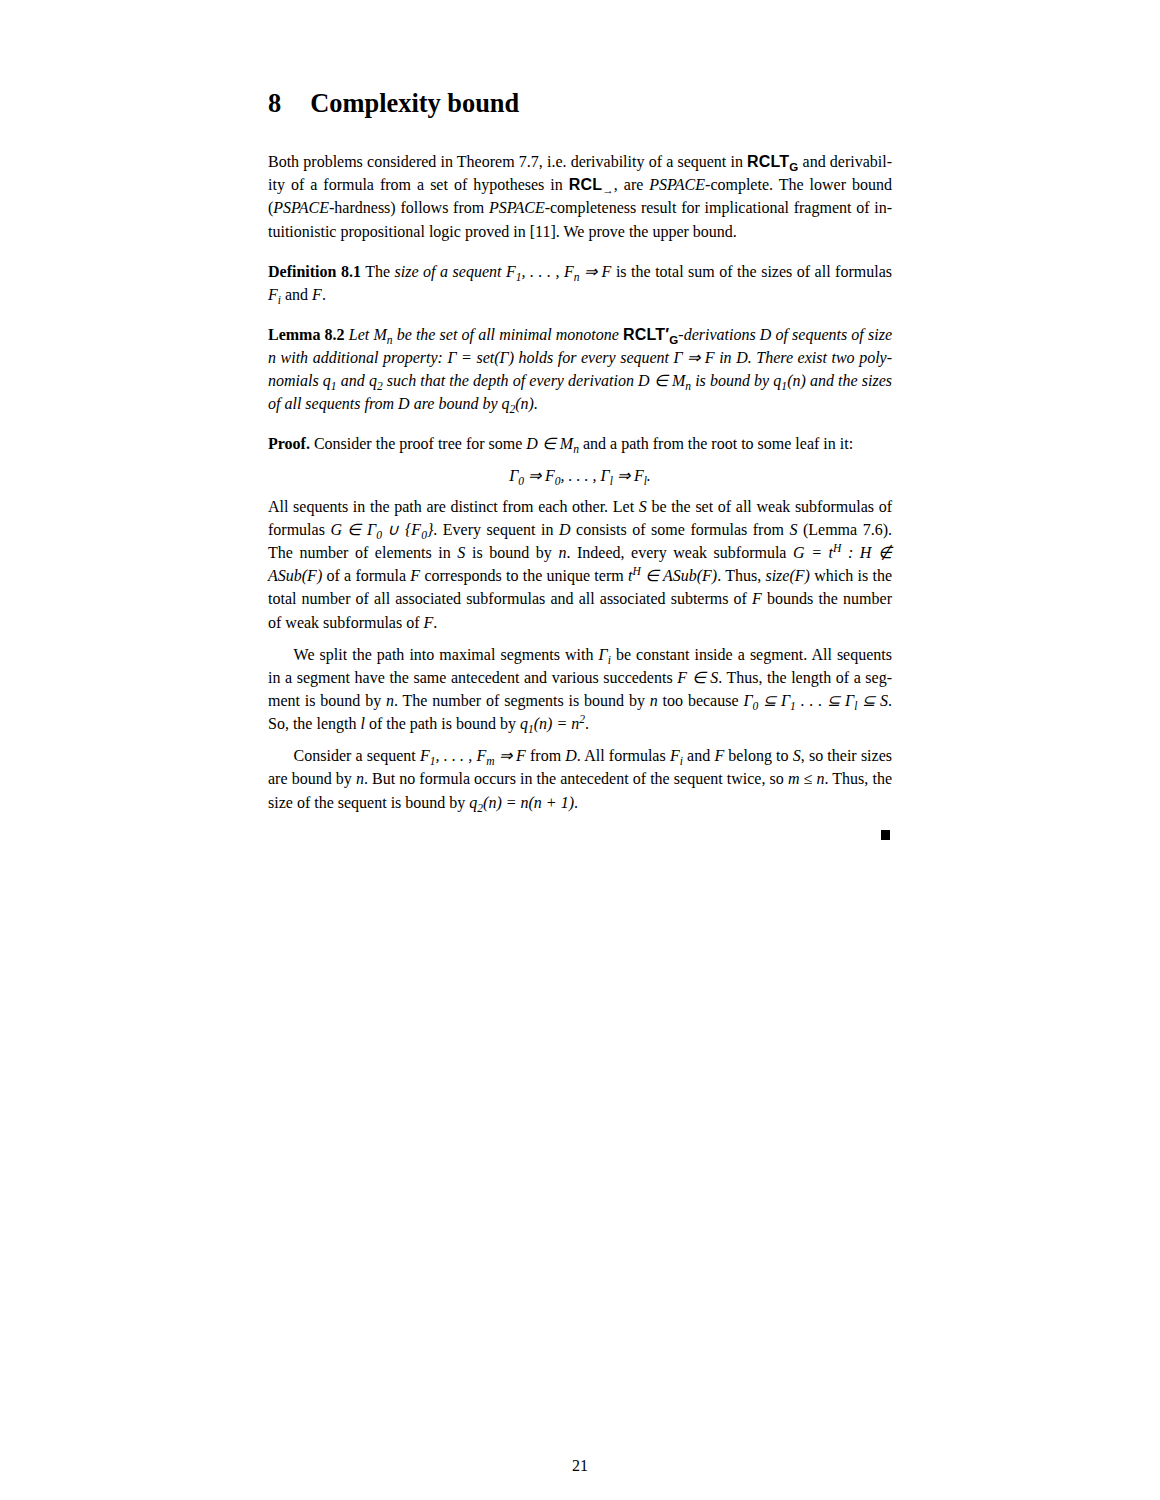8 Complexity bound
Both problems considered in Theorem 7.7, i.e. derivability of a sequent in RCLTG and derivability of a formula from a set of hypotheses in RCL→, are PSPACE-complete. The lower bound (PSPACE-hardness) follows from PSPACE-completeness result for implicational fragment of intuitionistic propositional logic proved in [11]. We prove the upper bound.
Definition 8.1 The size of a sequent F1, . . . , Fn ⇒ F is the total sum of the sizes of all formulas Fi and F.
Lemma 8.2 Let Mn be the set of all minimal monotone RCLT′G-derivations D of sequents of size n with additional property: Γ = set(Γ) holds for every sequent Γ ⇒ F in D. There exist two polynomials q1 and q2 such that the depth of every derivation D ∈ Mn is bound by q1(n) and the sizes of all sequents from D are bound by q2(n).
Proof. Consider the proof tree for some D ∈ Mn and a path from the root to some leaf in it:
Γ0 ⇒ F0, . . . , Γl ⇒ Fl.
All sequents in the path are distinct from each other. Let S be the set of all weak subformulas of formulas G ∈ Γ0 ∪ {F0}. Every sequent in D consists of some formulas from S (Lemma 7.6). The number of elements in S is bound by n. Indeed, every weak subformula G = tH : H ∉ ASub(F) of a formula F corresponds to the unique term tH ∈ ASub(F). Thus, size(F) which is the total number of all associated subformulas and all associated subterms of F bounds the number of weak subformulas of F.
We split the path into maximal segments with Γi be constant inside a segment. All sequents in a segment have the same antecedent and various succedents F ∈ S. Thus, the length of a segment is bound by n. The number of segments is bound by n too because Γ0 ⊆ Γ1 . . . ⊆ Γl ⊆ S. So, the length l of the path is bound by q1(n) = n2.
Consider a sequent F1, . . . , Fm ⇒ F from D. All formulas Fi and F belong to S, so their sizes are bound by n. But no formula occurs in the antecedent of the sequent twice, so m ≤ n. Thus, the size of the sequent is bound by q2(n) = n(n + 1).
21